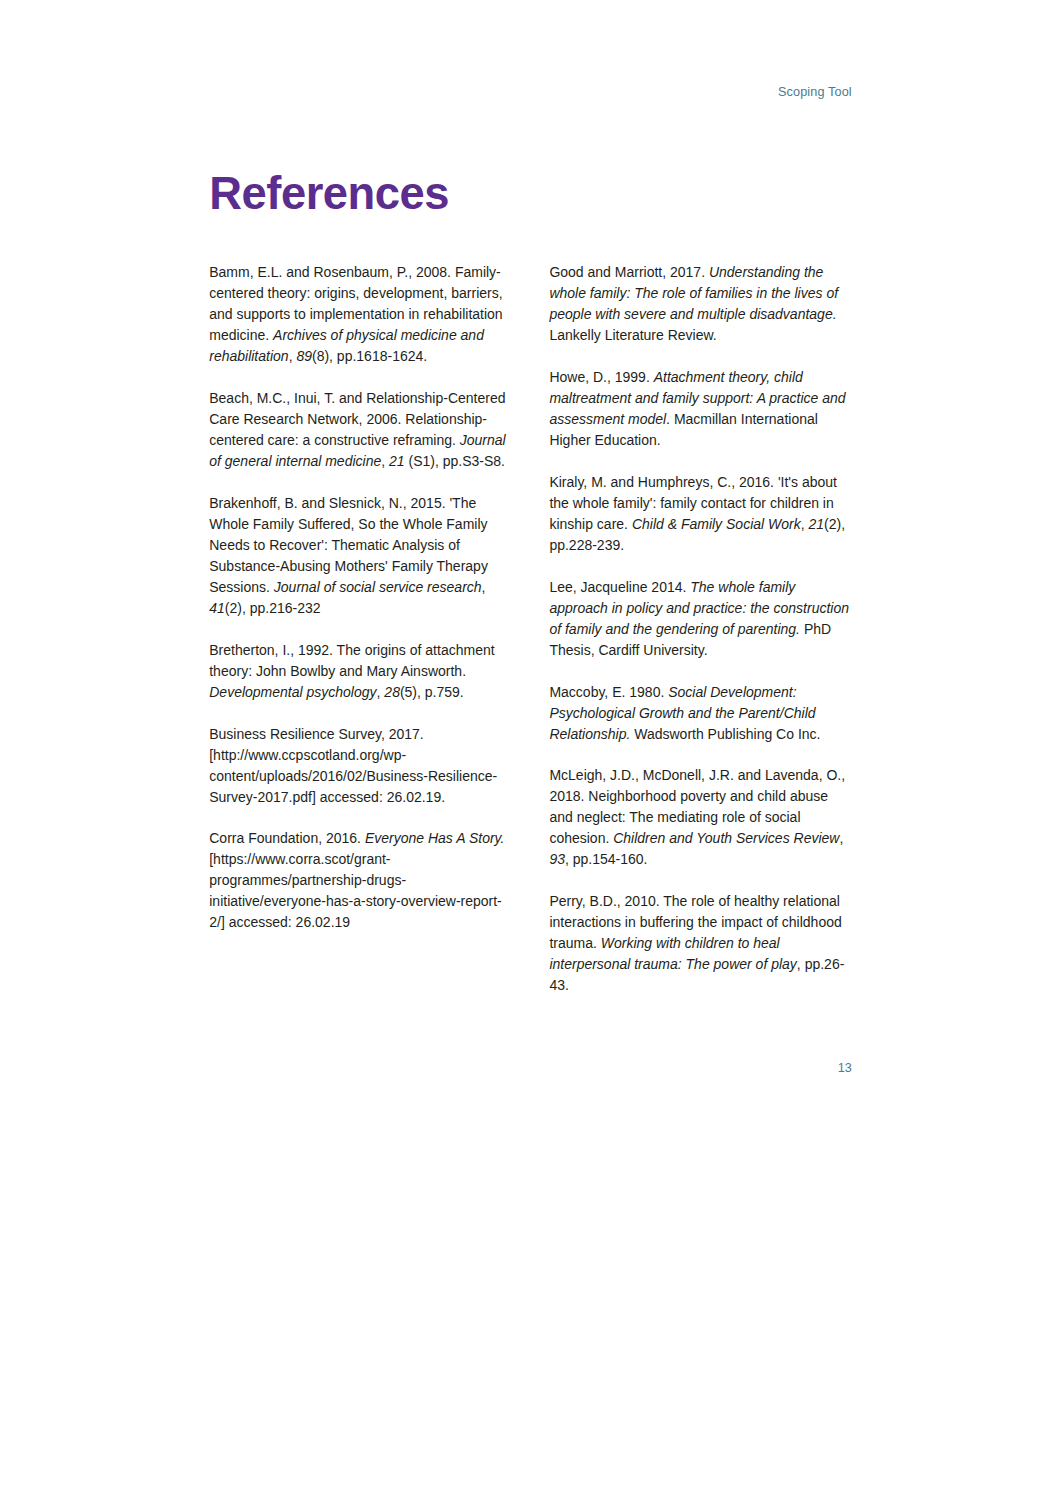Scoping Tool
References
Bamm, E.L. and Rosenbaum, P., 2008. Family-centered theory: origins, development, barriers, and supports to implementation in rehabilitation medicine. Archives of physical medicine and rehabilitation, 89(8), pp.1618-1624.
Beach, M.C., Inui, T. and Relationship-Centered Care Research Network, 2006. Relationship-centered care: a constructive reframing. Journal of general internal medicine, 21 (S1), pp.S3-S8.
Brakenhoff, B. and Slesnick, N., 2015. 'The Whole Family Suffered, So the Whole Family Needs to Recover': Thematic Analysis of Substance-Abusing Mothers' Family Therapy Sessions. Journal of social service research, 41(2), pp.216-232
Bretherton, I., 1992. The origins of attachment theory: John Bowlby and Mary Ainsworth. Developmental psychology, 28(5), p.759.
Business Resilience Survey, 2017. [http://www.ccpscotland.org/wp-content/uploads/2016/02/Business-Resilience-Survey-2017.pdf] accessed: 26.02.19.
Corra Foundation, 2016. Everyone Has A Story. [https://www.corra.scot/grant-programmes/partnership-drugs-initiative/everyone-has-a-story-overview-report-2/] accessed: 26.02.19
Good and Marriott, 2017. Understanding the whole family: The role of families in the lives of people with severe and multiple disadvantage. Lankelly Literature Review.
Howe, D., 1999. Attachment theory, child maltreatment and family support: A practice and assessment model. Macmillan International Higher Education.
Kiraly, M. and Humphreys, C., 2016. 'It's about the whole family': family contact for children in kinship care. Child & Family Social Work, 21(2), pp.228-239.
Lee, Jacqueline 2014. The whole family approach in policy and practice: the construction of family and the gendering of parenting. PhD Thesis, Cardiff University.
Maccoby, E. 1980. Social Development: Psychological Growth and the Parent/Child Relationship. Wadsworth Publishing Co Inc.
McLeigh, J.D., McDonell, J.R. and Lavenda, O., 2018. Neighborhood poverty and child abuse and neglect: The mediating role of social cohesion. Children and Youth Services Review, 93, pp.154-160.
Perry, B.D., 2010. The role of healthy relational interactions in buffering the impact of childhood trauma. Working with children to heal interpersonal trauma: The power of play, pp.26-43.
13